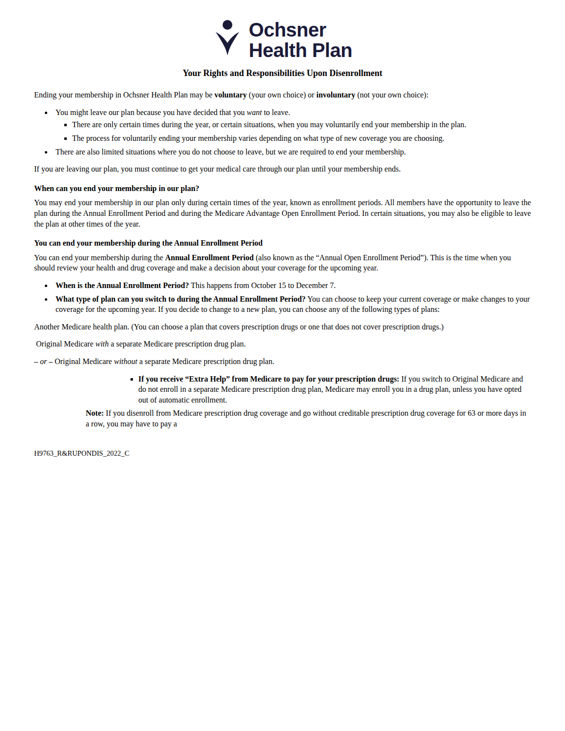Ochsner
Health Plan
Your Rights and Responsibilities Upon Disenrollment
Ending your membership in Ochsner Health Plan may be voluntary (your own choice) or involuntary (not your own choice):
You might leave our plan because you have decided that you want to leave.
There are only certain times during the year, or certain situations, when you may voluntarily end your membership in the plan.
The process for voluntarily ending your membership varies depending on what type of new coverage you are choosing.
There are also limited situations where you do not choose to leave, but we are required to end your membership.
If you are leaving our plan, you must continue to get your medical care through our plan until your membership ends.
When can you end your membership in our plan?
You may end your membership in our plan only during certain times of the year, known as enrollment periods. All members have the opportunity to leave the plan during the Annual Enrollment Period and during the Medicare Advantage Open Enrollment Period. In certain situations, you may also be eligible to leave the plan at other times of the year.
You can end your membership during the Annual Enrollment Period
You can end your membership during the Annual Enrollment Period (also known as the “Annual Open Enrollment Period”). This is the time when you should review your health and drug coverage and make a decision about your coverage for the upcoming year.
When is the Annual Enrollment Period? This happens from October 15 to December 7.
What type of plan can you switch to during the Annual Enrollment Period? You can choose to keep your current coverage or make changes to your coverage for the upcoming year. If you decide to change to a new plan, you can choose any of the following types of plans:
Another Medicare health plan. (You can choose a plan that covers prescription drugs or one that does not cover prescription drugs.)
Original Medicare with a separate Medicare prescription drug plan.
– or – Original Medicare without a separate Medicare prescription drug plan.
If you receive “Extra Help” from Medicare to pay for your prescription drugs: If you switch to Original Medicare and do not enroll in a separate Medicare prescription drug plan, Medicare may enroll you in a drug plan, unless you have opted out of automatic enrollment.
Note: If you disenroll from Medicare prescription drug coverage and go without creditable prescription drug coverage for 63 or more days in a row, you may have to pay a
H9763_R&RUPONDIS_2022_C